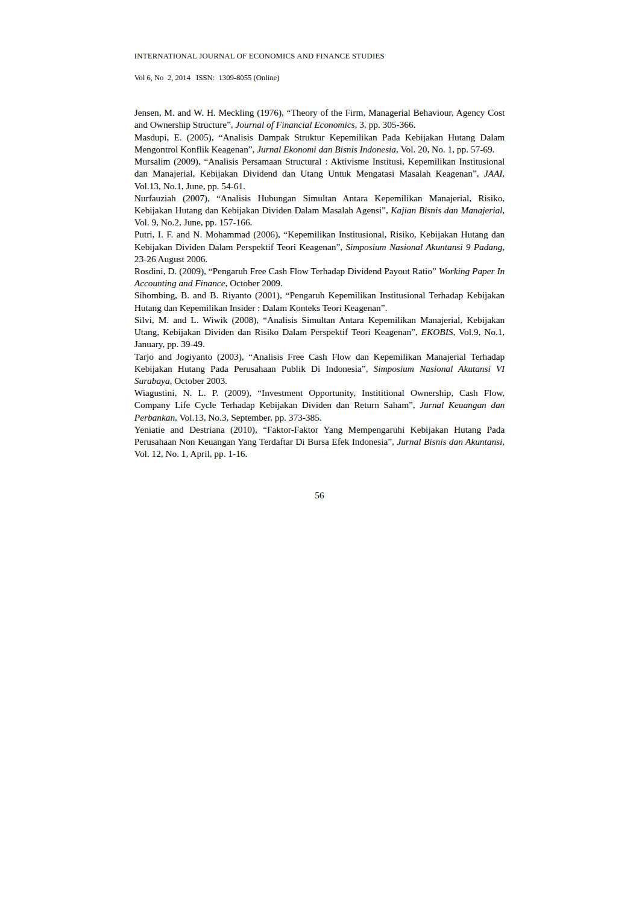INTERNATIONAL JOURNAL OF ECONOMICS AND FINANCE STUDIES
Vol 6, No 2, 2014 ISSN: 1309-8055 (Online)
Jensen, M. and W. H. Meckling (1976), “Theory of the Firm, Managerial Behaviour, Agency Cost and Ownership Structure”, Journal of Financial Economics, 3, pp. 305-366.
Masdupi, E. (2005), “Analisis Dampak Struktur Kepemilikan Pada Kebijakan Hutang Dalam Mengontrol Konflik Keagenan”, Jurnal Ekonomi dan Bisnis Indonesia, Vol. 20, No. 1, pp. 57-69.
Mursalim (2009), “Analisis Persamaan Structural : Aktivisme Institusi, Kepemilikan Institusional dan Manajerial, Kebijakan Dividend dan Utang Untuk Mengatasi Masalah Keagenan”, JAAI, Vol.13, No.1, June, pp. 54-61.
Nurfauziah (2007), “Analisis Hubungan Simultan Antara Kepemilikan Manajerial, Risiko, Kebijakan Hutang dan Kebijakan Dividen Dalam Masalah Agensi”, Kajian Bisnis dan Manajerial, Vol. 9, No.2, June, pp. 157-166.
Putri, I. F. and N. Mohammad (2006), “Kepemilikan Institusional, Risiko, Kebijakan Hutang dan Kebijakan Dividen Dalam Perspektif Teori Keagenan”, Simposium Nasional Akuntansi 9 Padang, 23-26 August 2006.
Rosdini, D. (2009), “Pengaruh Free Cash Flow Terhadap Dividend Payout Ratio” Working Paper In Accounting and Finance, October 2009.
Sihombing, B. and B. Riyanto (2001), “Pengaruh Kepemilikan Institusional Terhadap Kebijakan Hutang dan Kepemilikan Insider : Dalam Konteks Teori Keagenan”.
Silvi, M. and L. Wiwik (2008), “Analisis Simultan Antara Kepemilikan Manajerial, Kebijakan Utang, Kebijakan Dividen dan Risiko Dalam Perspektif Teori Keagenan”, EKOBIS, Vol.9, No.1, January, pp. 39-49.
Tarjo and Jogiyanto (2003), “Analisis Free Cash Flow dan Kepemilikan Manajerial Terhadap Kebijakan Hutang Pada Perusahaan Publik Di Indonesia”, Simposium Nasional Akutansi VI Surabaya, October 2003.
Wiagustini, N. L. P. (2009), “Investment Opportunity, Instititional Ownership, Cash Flow, Company Life Cycle Terhadap Kebijakan Dividen dan Return Saham”, Jurnal Keuangan dan Perbankan, Vol.13, No.3, September, pp. 373-385.
Yeniatie and Destriana (2010), “Faktor-Faktor Yang Mempengaruhi Kebijakan Hutang Pada Perusahaan Non Keuangan Yang Terdaftar Di Bursa Efek Indonesia”, Jurnal Bisnis dan Akuntansi, Vol. 12, No. 1, April, pp. 1-16.
56